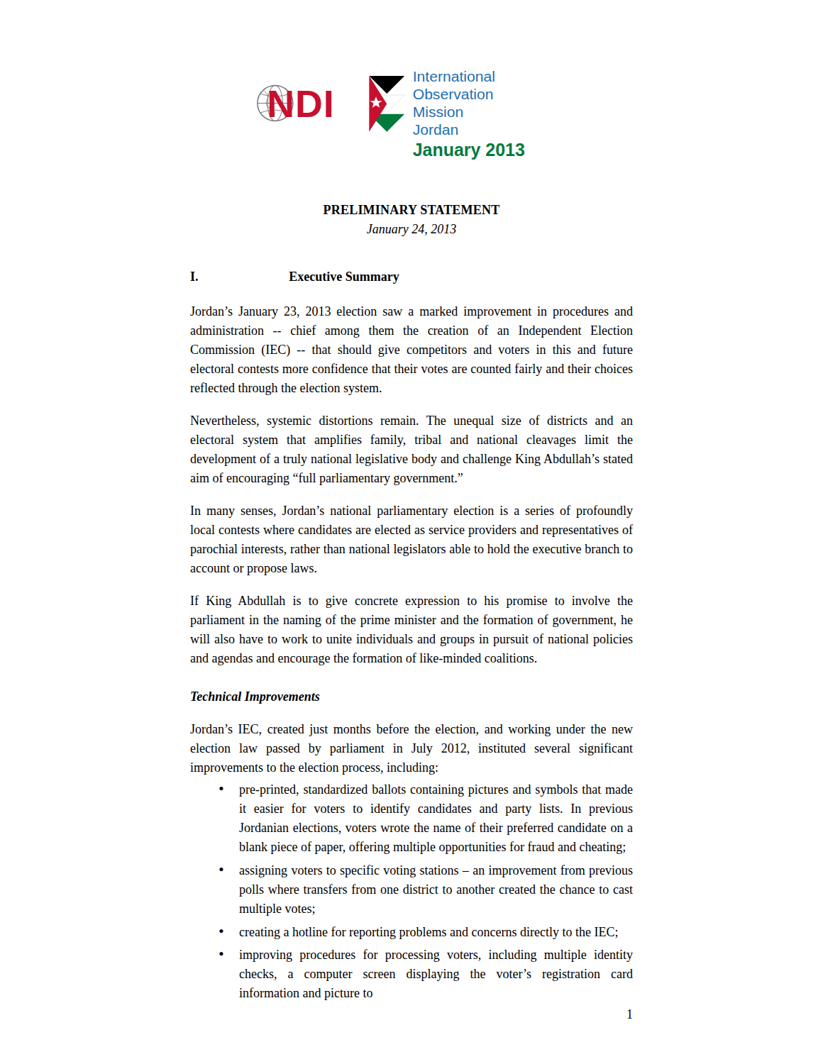NDI International Observation Mission Jordan January 2013
PRELIMINARY STATEMENT
January 24, 2013
I. Executive Summary
Jordan’s January 23, 2013 election saw a marked improvement in procedures and administration -- chief among them the creation of an Independent Election Commission (IEC) -- that should give competitors and voters in this and future electoral contests more confidence that their votes are counted fairly and their choices reflected through the election system.
Nevertheless, systemic distortions remain. The unequal size of districts and an electoral system that amplifies family, tribal and national cleavages limit the development of a truly national legislative body and challenge King Abdullah’s stated aim of encouraging “full parliamentary government.”
In many senses, Jordan’s national parliamentary election is a series of profoundly local contests where candidates are elected as service providers and representatives of parochial interests, rather than national legislators able to hold the executive branch to account or propose laws.
If King Abdullah is to give concrete expression to his promise to involve the parliament in the naming of the prime minister and the formation of government, he will also have to work to unite individuals and groups in pursuit of national policies and agendas and encourage the formation of like-minded coalitions.
Technical Improvements
Jordan’s IEC, created just months before the election, and working under the new election law passed by parliament in July 2012, instituted several significant improvements to the election process, including:
pre-printed, standardized ballots containing pictures and symbols that made it easier for voters to identify candidates and party lists. In previous Jordanian elections, voters wrote the name of their preferred candidate on a blank piece of paper, offering multiple opportunities for fraud and cheating;
assigning voters to specific voting stations – an improvement from previous polls where transfers from one district to another created the chance to cast multiple votes;
creating a hotline for reporting problems and concerns directly to the IEC;
improving procedures for processing voters, including multiple identity checks, a computer screen displaying the voter’s registration card information and picture to
1